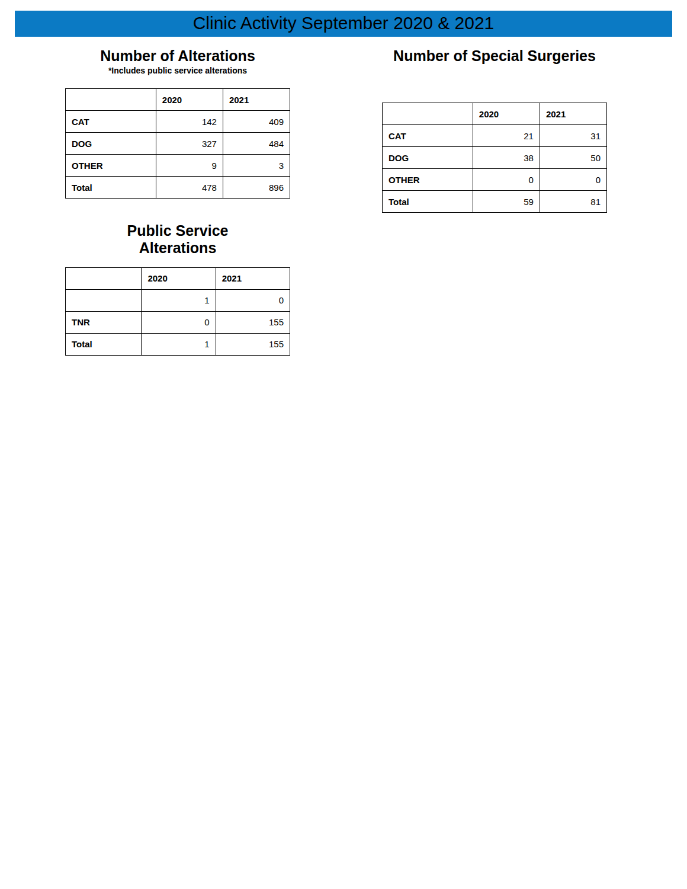Clinic Activity September 2020 & 2021
Number of Alterations
*Includes public service alterations
| | 2020 | 2021 |
| --- | --- | --- |
| CAT | 142 | 409 |
| DOG | 327 | 484 |
| OTHER | 9 | 3 |
| Total | 478 | 896 |
Public Service
Alterations
| | 2020 | 2021 |
| --- | --- | --- |
| | 1 | 0 |
| TNR | 0 | 155 |
| Total | 1 | 155 |
Number of Special Surgeries
| | 2020 | 2021 |
| --- | --- | --- |
| CAT | 21 | 31 |
| DOG | 38 | 50 |
| OTHER | 0 | 0 |
| Total | 59 | 81 |